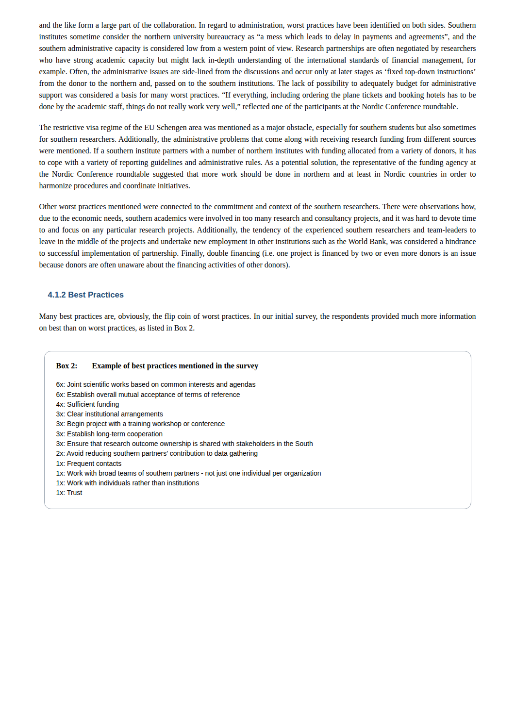and the like form a large part of the collaboration. In regard to administration, worst practices have been identified on both sides. Southern institutes sometime consider the northern university bureaucracy as “a mess which leads to delay in payments and agreements”, and the southern administrative capacity is considered low from a western point of view. Research partnerships are often negotiated by researchers who have strong academic capacity but might lack in-depth understanding of the international standards of financial management, for example. Often, the administrative issues are side-lined from the discussions and occur only at later stages as ‘fixed top-down instructions’ from the donor to the northern and, passed on to the southern institutions. The lack of possibility to adequately budget for administrative support was considered a basis for many worst practices. “If everything, including ordering the plane tickets and booking hotels has to be done by the academic staff, things do not really work very well,” reflected one of the participants at the Nordic Conference roundtable.
The restrictive visa regime of the EU Schengen area was mentioned as a major obstacle, especially for southern students but also sometimes for southern researchers. Additionally, the administrative problems that come along with receiving research funding from different sources were mentioned. If a southern institute partners with a number of northern institutes with funding allocated from a variety of donors, it has to cope with a variety of reporting guidelines and administrative rules. As a potential solution, the representative of the funding agency at the Nordic Conference roundtable suggested that more work should be done in northern and at least in Nordic countries in order to harmonize procedures and coordinate initiatives.
Other worst practices mentioned were connected to the commitment and context of the southern researchers. There were observations how, due to the economic needs, southern academics were involved in too many research and consultancy projects, and it was hard to devote time to and focus on any particular research projects. Additionally, the tendency of the experienced southern researchers and team-leaders to leave in the middle of the projects and undertake new employment in other institutions such as the World Bank, was considered a hindrance to successful implementation of partnership. Finally, double financing (i.e. one project is financed by two or even more donors is an issue because donors are often unaware about the financing activities of other donors).
4.1.2 Best Practices
Many best practices are, obviously, the flip coin of worst practices. In our initial survey, the respondents provided much more information on best than on worst practices, as listed in Box 2.
Box 2: Example of best practices mentioned in the survey
6x: Joint scientific works based on common interests and agendas
6x: Establish overall mutual acceptance of terms of reference
4x: Sufficient funding
3x: Clear institutional arrangements
3x: Begin project with a training workshop or conference
3x: Establish long-term cooperation
3x: Ensure that research outcome ownership is shared with stakeholders in the South
2x: Avoid reducing southern partners’ contribution to data gathering
1x: Frequent contacts
1x: Work with broad teams of southern partners - not just one individual per organization
1x: Work with individuals rather than institutions
1x: Trust